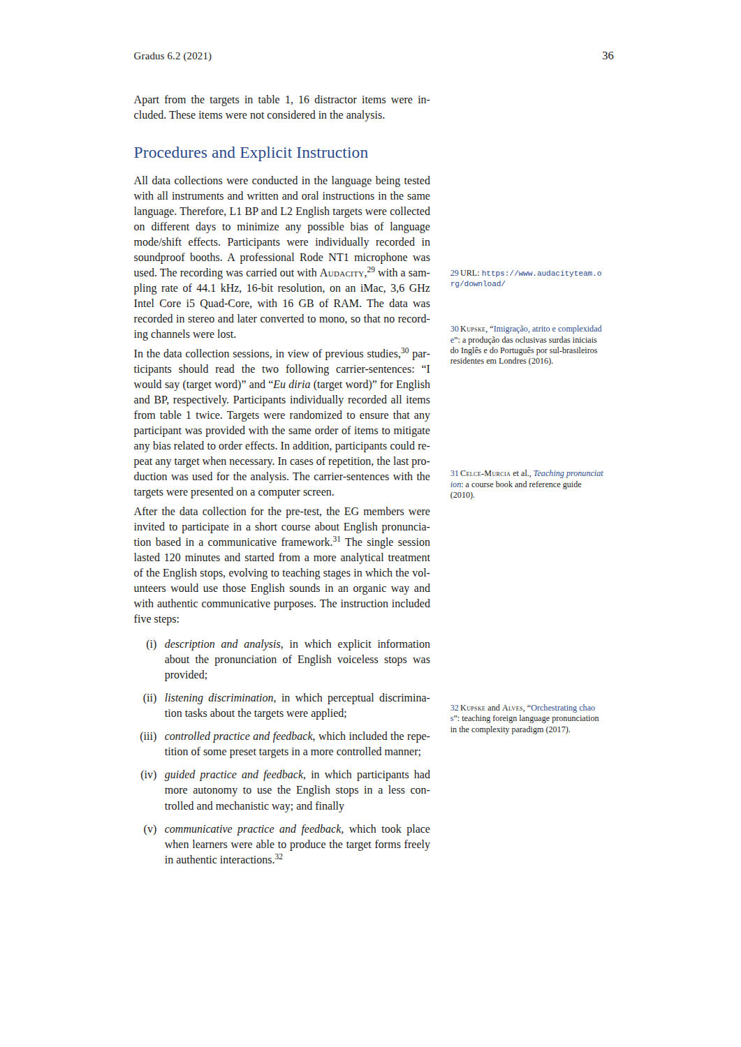Gradus 6.2 (2021) 36
Apart from the targets in table 1, 16 distractor items were included. These items were not considered in the analysis.
Procedures and Explicit Instruction
All data collections were conducted in the language being tested with all instruments and written and oral instructions in the same language. Therefore, L1 BP and L2 English targets were collected on different days to minimize any possible bias of language mode/shift effects. Participants were individually recorded in soundproof booths. A professional Rode NT1 microphone was used. The recording was carried out with Audacity,29 with a sampling rate of 44.1 kHz, 16-bit resolution, on an iMac, 3,6 GHz Intel Core i5 Quad-Core, with 16 GB of RAM. The data was recorded in stereo and later converted to mono, so that no recording channels were lost.
In the data collection sessions, in view of previous studies,30 participants should read the two following carrier-sentences: “I would say (target word)” and “Eu diria (target word)” for English and BP, respectively. Participants individually recorded all items from table 1 twice. Targets were randomized to ensure that any participant was provided with the same order of items to mitigate any bias related to order effects. In addition, participants could repeat any target when necessary. In cases of repetition, the last production was used for the analysis. The carrier-sentences with the targets were presented on a computer screen.
After the data collection for the pre-test, the EG members were invited to participate in a short course about English pronunciation based in a communicative framework.31 The single session lasted 120 minutes and started from a more analytical treatment of the English stops, evolving to teaching stages in which the volunteers would use those English sounds in an organic way and with authentic communicative purposes. The instruction included five steps:
description and analysis, in which explicit information about the pronunciation of English voiceless stops was provided;
listening discrimination, in which perceptual discrimination tasks about the targets were applied;
controlled practice and feedback, which included the repetition of some preset targets in a more controlled manner;
guided practice and feedback, in which participants had more autonomy to use the English stops in a less controlled and mechanistic way; and finally
communicative practice and feedback, which took place when learners were able to produce the target forms freely in authentic interactions.32
29 URL: https://www.audacityteam.org/download/
30 Kupske, “Imigração, atrito e complexidade”: a produção das oclusivas surdas iniciais do Inglês e do Português por sul-brasileiros residentes em Londres (2016).
31 Celce-Murcia et al., Teaching pronunciation: a course book and reference guide (2010).
32 Kupske and Alves, “Orchestrating chaos”: teaching foreign language pronunciation in the complexity paradigm (2017).